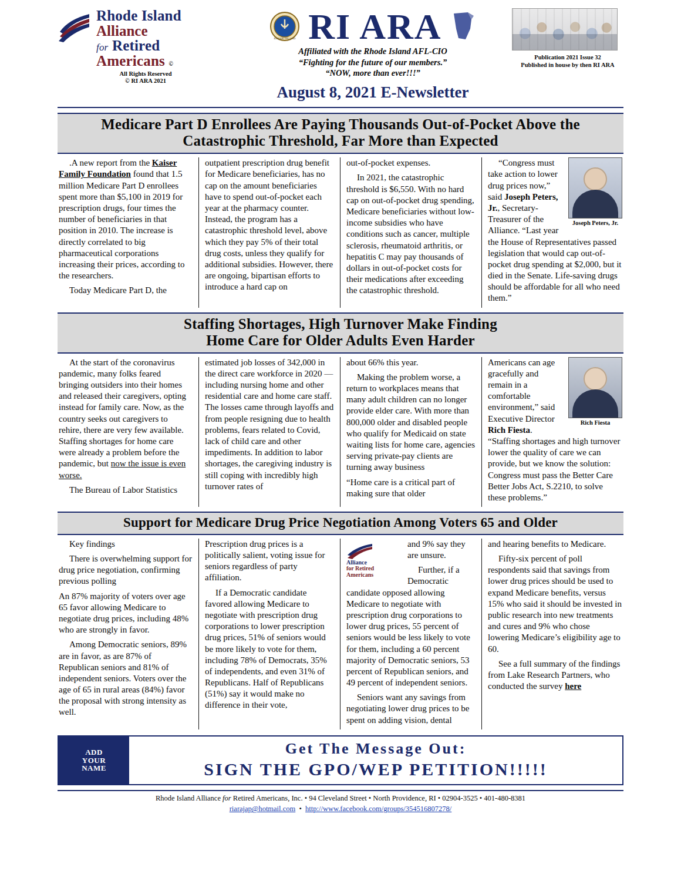Rhode Island
Alliance
for Retired
Americans ©
All Rights Reserved
© RI ARA 2021
RHODE ISLAND RI ARA
Affiliated with the Rhode Island AFL-CIO
“Fighting for the future of our members.”
“NOW, more than ever!!!”
August 8, 2021 E-Newsletter
Publication 2021 Issue 32
Published in house by then RI ARA
Medicare Part D Enrollees Are Paying Thousands Out-of-Pocket Above the
Catastrophic Threshold, Far More than Expected
.A new report from the Kaiser Family Foundation found that 1.5 million Medicare Part D enrollees spent more than $5,100 in 2019 for prescription drugs, four times the number of beneficiaries in that position in 2010. The increase is directly correlated to big pharmaceutical corporations increasing their prices, according to the researchers.
Today Medicare Part D, the
outpatient prescription drug benefit for Medicare beneficiaries, has no cap on the amount beneficiaries have to spend out-of-pocket each year at the pharmacy counter. Instead, the program has a catastrophic threshold level, above which they pay 5% of their total drug costs, unless they qualify for additional subsidies. However, there are ongoing, bipartisan efforts to introduce a hard cap on
out-of-pocket expenses.
In 2021, the catastrophic threshold is $6,550. With no hard cap on out-of-pocket drug spending, Medicare beneficiaries without low-income subsidies who have conditions such as cancer, multiple sclerosis, rheumatoid arthritis, or hepatitis C may pay thousands of dollars in out-of-pocket costs for their medications after exceeding the catastrophic threshold.
Joseph Peters, Jr.
“Congress must take action to lower drug prices now,” said Joseph Peters, Jr., Secretary-Treasurer of the Alliance. “Last year the House of Representatives passed legislation that would cap out-of-pocket drug spending at $2,000, but it died in the Senate. Life-saving drugs should be affordable for all who need them.”
Staffing Shortages, High Turnover Make Finding
Home Care for Older Adults Even Harder
At the start of the coronavirus pandemic, many folks feared bringing outsiders into their homes and released their caregivers, opting instead for family care. Now, as the country seeks out caregivers to rehire, there are very few available. Staffing shortages for home care were already a problem before the pandemic, but now the issue is even worse.
The Bureau of Labor Statistics
estimated job losses of 342,000 in the direct care workforce in 2020 — including nursing home and other residential care and home care staff. The losses came through layoffs and from people resigning due to health problems, fears related to Covid, lack of child care and other impediments. In addition to labor shortages, the caregiving industry is still coping with incredibly high turnover rates of
about 66% this year.
Making the problem worse, a return to workplaces means that many adult children can no longer provide elder care. With more than 800,000 older and disabled people who qualify for Medicaid on state waiting lists for home care, agencies serving private-pay clients are turning away business
“Home care is a critical part of making sure that older
Rich Fiesta
Americans can age gracefully and remain in a comfortable environment,” said Executive Director Rich Fiesta. “Staffing shortages and high turnover lower the quality of care we can provide, but we know the solution: Congress must pass the Better Care Better Jobs Act, S.2210, to solve these problems.”
Support for Medicare Drug Price Negotiation Among Voters 65 and Older
Key findings
There is overwhelming support for drug price negotiation, confirming previous polling
An 87% majority of voters over age 65 favor allowing Medicare to negotiate drug prices, including 48% who are strongly in favor.
Among Democratic seniors, 89% are in favor, as are 87% of Republican seniors and 81% of independent seniors. Voters over the age of 65 in rural areas (84%) favor the proposal with strong intensity as well.
Prescription drug prices is a politically salient, voting issue for seniors regardless of party affiliation.
If a Democratic candidate favored allowing Medicare to negotiate with prescription drug corporations to lower prescription drug prices, 51% of seniors would be more likely to vote for them, including 78% of Democrats, 35% of independents, and even 31% of Republicans. Half of Republicans (51%) say it would make no difference in their vote,
Alliance
for Retired
Americans
and 9% say they are unsure.
Further, if a Democratic candidate opposed allowing Medicare to negotiate with prescription drug corporations to lower drug prices, 55 percent of seniors would be less likely to vote for them, including a 60 percent majority of Democratic seniors, 53 percent of Republican seniors, and 49 percent of independent seniors.
Seniors want any savings from negotiating lower drug prices to be spent on adding vision, dental
and hearing benefits to Medicare.
Fifty-six percent of poll respondents said that savings from lower drug prices should be used to expand Medicare benefits, versus 15% who said it should be invested in public research into new treatments and cures and 9% who chose lowering Medicare’s eligibility age to 60.
See a full summary of the findings from Lake Research Partners, who conducted the survey here
ADD
YOUR
NAME
Get The Message Out:
SIGN THE GPO/WEP PETITION!!!!!
Rhode Island Alliance for Retired Americans, Inc. • 94 Cleveland Street • North Providence, RI • 02904-3525 • 401-480-8381
riarajap@hotmail.com • http://www.facebook.com/groups/354516807278/